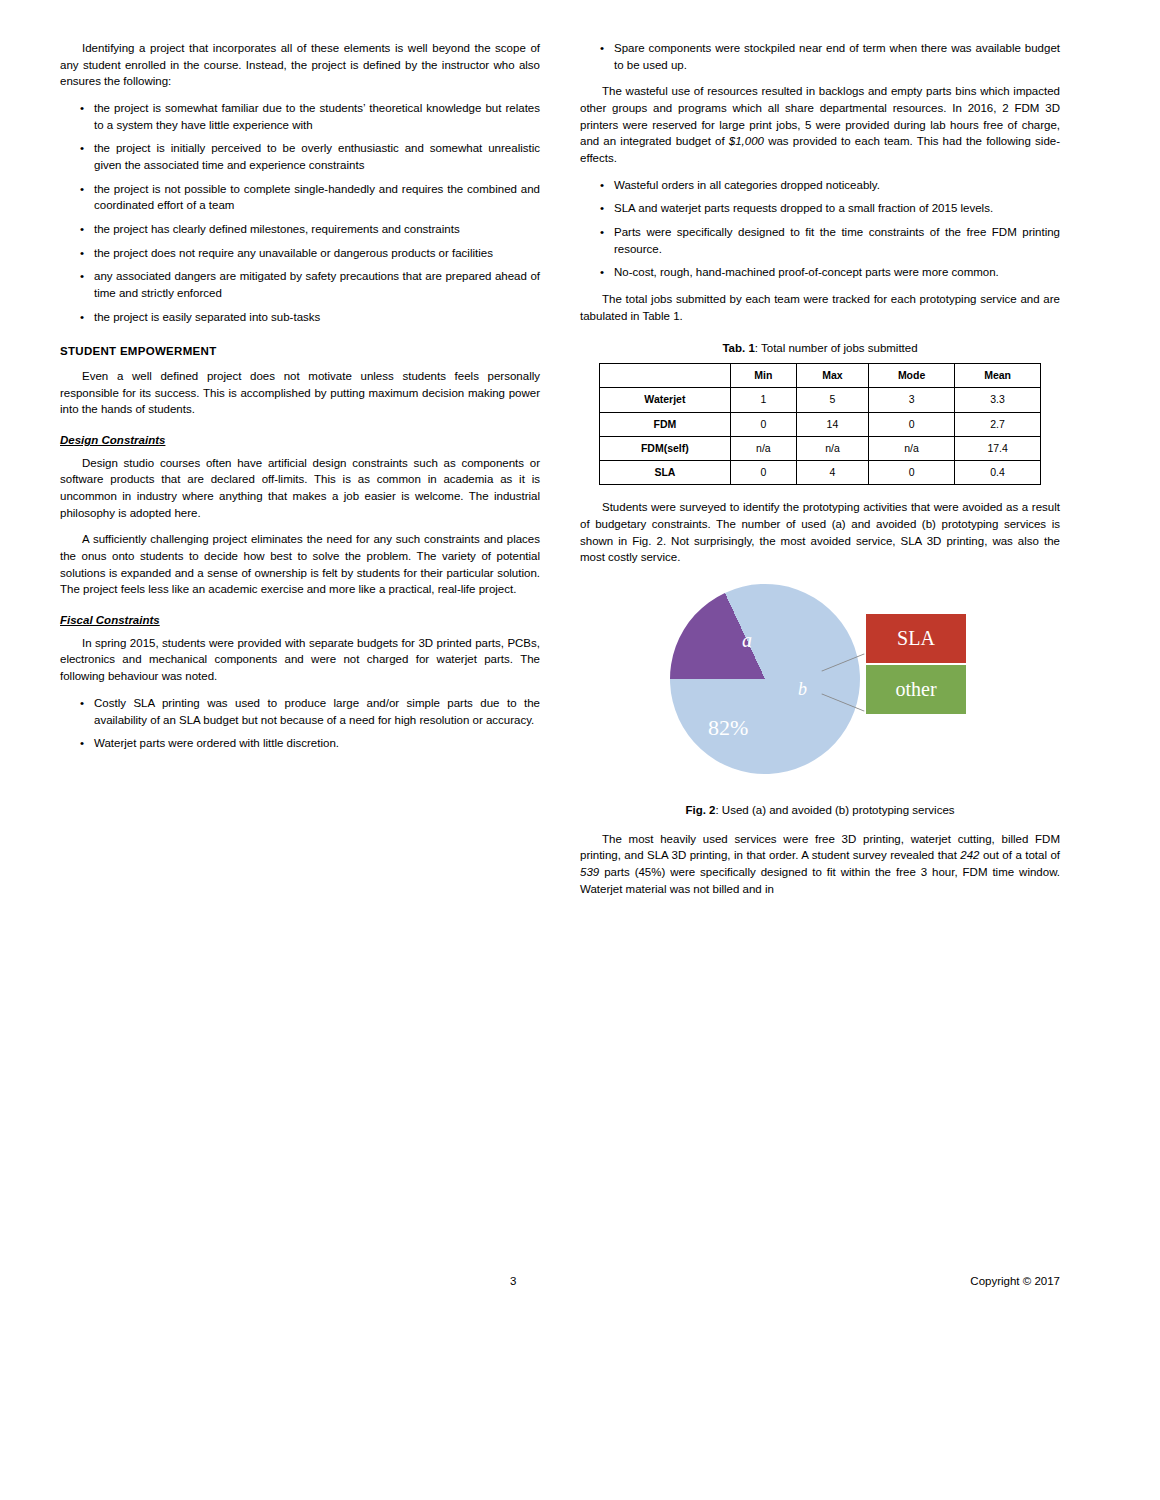Identifying a project that incorporates all of these elements is well beyond the scope of any student enrolled in the course. Instead, the project is defined by the instructor who also ensures the following:
the project is somewhat familiar due to the students’ theoretical knowledge but relates to a system they have little experience with
the project is initially perceived to be overly enthusiastic and somewhat unrealistic given the associated time and experience constraints
the project is not possible to complete single-handedly and requires the combined and coordinated effort of a team
the project has clearly defined milestones, requirements and constraints
the project does not require any unavailable or dangerous products or facilities
any associated dangers are mitigated by safety precautions that are prepared ahead of time and strictly enforced
the project is easily separated into sub-tasks
Student Empowerment
Even a well defined project does not motivate unless students feels personally responsible for its success. This is accomplished by putting maximum decision making power into the hands of students.
Design Constraints
Design studio courses often have artificial design constraints such as components or software products that are declared off-limits. This is as common in academia as it is uncommon in industry where anything that makes a job easier is welcome. The industrial philosophy is adopted here.
A sufficiently challenging project eliminates the need for any such constraints and places the onus onto students to decide how best to solve the problem. The variety of potential solutions is expanded and a sense of ownership is felt by students for their particular solution. The project feels less like an academic exercise and more like a practical, real-life project.
Fiscal Constraints
In spring 2015, students were provided with separate budgets for 3D printed parts, PCBs, electronics and mechanical components and were not charged for waterjet parts. The following behaviour was noted.
Costly SLA printing was used to produce large and/or simple parts due to the availability of an SLA budget but not because of a need for high resolution or accuracy.
Waterjet parts were ordered with little discretion.
Spare components were stockpiled near end of term when there was available budget to be used up.
The wasteful use of resources resulted in backlogs and empty parts bins which impacted other groups and programs which all share departmental resources. In 2016, 2 FDM 3D printers were reserved for large print jobs, 5 were provided during lab hours free of charge, and an integrated budget of $1,000 was provided to each team. This had the following side-effects.
Wasteful orders in all categories dropped noticeably.
SLA and waterjet parts requests dropped to a small fraction of 2015 levels.
Parts were specifically designed to fit the time constraints of the free FDM printing resource.
No-cost, rough, hand-machined proof-of-concept parts were more common.
The total jobs submitted by each team were tracked for each prototyping service and are tabulated in Table 1.
Tab. 1: Total number of jobs submitted
| | Min | Max | Mode | Mean |
| --- | --- | --- | --- | --- |
| Waterjet | 1 | 5 | 3 | 3.3 |
| FDM | 0 | 14 | 0 | 2.7 |
| FDM(self) | n/a | n/a | n/a | 17.4 |
| SLA | 0 | 4 | 0 | 0.4 |
Students were surveyed to identify the prototyping activities that were avoided as a result of budgetary constraints. The number of used (a) and avoided (b) prototyping services is shown in Fig. 2. Not surprisingly, the most avoided service, SLA 3D printing, was also the most costly service.
a
b
82%
SLA
other
Fig. 2: Used (a) and avoided (b) prototyping services
The most heavily used services were free 3D printing, waterjet cutting, billed FDM printing, and SLA 3D printing, in that order. A student survey revealed that 242 out of a total of 539 parts (45%) were specifically designed to fit within the free 3 hour, FDM time window. Waterjet material was not billed and in
3
Copyright © 2017